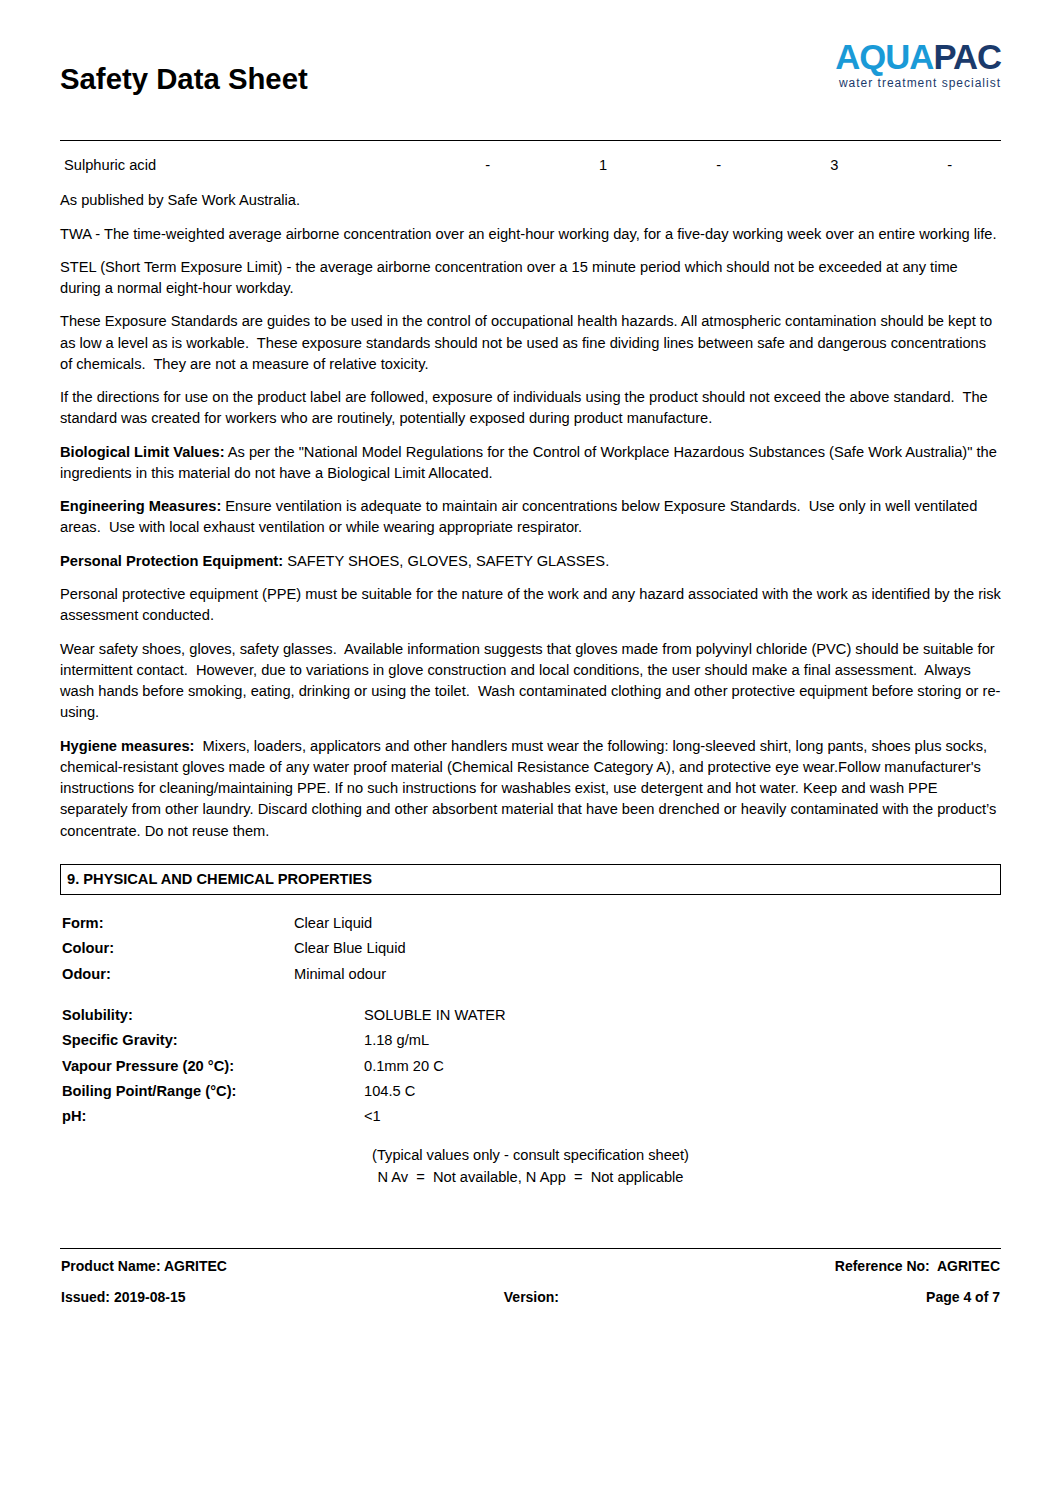Safety Data Sheet
AQUA PAC
water treatment specialist
| Sulphuric acid | - | 1 | - | 3 | - |
As published by Safe Work Australia.
TWA - The time-weighted average airborne concentration over an eight-hour working day, for a five-day working week over an entire working life.
STEL (Short Term Exposure Limit) - the average airborne concentration over a 15 minute period which should not be exceeded at any time during a normal eight-hour workday.
These Exposure Standards are guides to be used in the control of occupational health hazards. All atmospheric contamination should be kept to as low a level as is workable. These exposure standards should not be used as fine dividing lines between safe and dangerous concentrations of chemicals. They are not a measure of relative toxicity.
If the directions for use on the product label are followed, exposure of individuals using the product should not exceed the above standard. The standard was created for workers who are routinely, potentially exposed during product manufacture.
Biological Limit Values: As per the "National Model Regulations for the Control of Workplace Hazardous Substances (Safe Work Australia)" the ingredients in this material do not have a Biological Limit Allocated.
Engineering Measures: Ensure ventilation is adequate to maintain air concentrations below Exposure Standards. Use only in well ventilated areas. Use with local exhaust ventilation or while wearing appropriate respirator.
Personal Protection Equipment: SAFETY SHOES, GLOVES, SAFETY GLASSES.
Personal protective equipment (PPE) must be suitable for the nature of the work and any hazard associated with the work as identified by the risk assessment conducted.
Wear safety shoes, gloves, safety glasses. Available information suggests that gloves made from polyvinyl chloride (PVC) should be suitable for intermittent contact. However, due to variations in glove construction and local conditions, the user should make a final assessment. Always wash hands before smoking, eating, drinking or using the toilet. Wash contaminated clothing and other protective equipment before storing or re-using.
Hygiene measures: Mixers, loaders, applicators and other handlers must wear the following: long-sleeved shirt, long pants, shoes plus socks, chemical-resistant gloves made of any water proof material (Chemical Resistance Category A), and protective eye wear.Follow manufacturer's instructions for cleaning/maintaining PPE. If no such instructions for washables exist, use detergent and hot water. Keep and wash PPE separately from other laundry. Discard clothing and other absorbent material that have been drenched or heavily contaminated with the product’s concentrate. Do not reuse them.
9. PHYSICAL AND CHEMICAL PROPERTIES
| Form: | Clear Liquid |
| Colour: | Clear Blue Liquid |
| Odour: | Minimal odour |
| Solubility: | SOLUBLE IN WATER |
| Specific Gravity: | 1.18 g/mL |
| Vapour Pressure (20 °C): | 0.1mm 20 C |
| Boiling Point/Range (°C): | 104.5 C |
| pH: | <1 |
(Typical values only - consult specification sheet)
N Av = Not available, N App = Not applicable
| Product Name: AGRITEC | | Reference No: AGRITEC |
| Issued: 2019-08-15 | Version: | Page 4 of 7 |